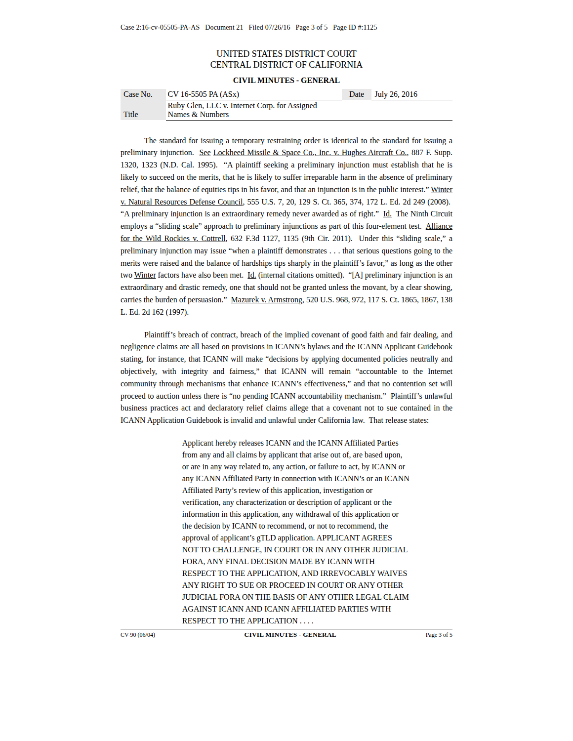Case 2:16-cv-05505-PA-AS Document 21 Filed 07/26/16 Page 3 of 5 Page ID #:1125
UNITED STATES DISTRICT COURT
CENTRAL DISTRICT OF CALIFORNIA
CIVIL MINUTES - GENERAL
| Case No. | CV 16-5505 PA (ASx) | Date | July 26, 2016 |
| Title | Ruby Glen, LLC v. Internet Corp. for Assigned Names & Numbers | |
The standard for issuing a temporary restraining order is identical to the standard for issuing a preliminary injunction. See Lockheed Missile & Space Co., Inc. v. Hughes Aircraft Co., 887 F. Supp. 1320, 1323 (N.D. Cal. 1995). “A plaintiff seeking a preliminary injunction must establish that he is likely to succeed on the merits, that he is likely to suffer irreparable harm in the absence of preliminary relief, that the balance of equities tips in his favor, and that an injunction is in the public interest.” Winter v. Natural Resources Defense Council, 555 U.S. 7, 20, 129 S. Ct. 365, 374, 172 L. Ed. 2d 249 (2008). “A preliminary injunction is an extraordinary remedy never awarded as of right.” Id. The Ninth Circuit employs a “sliding scale” approach to preliminary injunctions as part of this four-element test. Alliance for the Wild Rockies v. Cottrell, 632 F.3d 1127, 1135 (9th Cir. 2011). Under this “sliding scale,” a preliminary injunction may issue “when a plaintiff demonstrates . . . that serious questions going to the merits were raised and the balance of hardships tips sharply in the plaintiff’s favor,” as long as the other two Winter factors have also been met. Id. (internal citations omitted). “[A] preliminary injunction is an extraordinary and drastic remedy, one that should not be granted unless the movant, by a clear showing, carries the burden of persuasion.” Mazurek v. Armstrong, 520 U.S. 968, 972, 117 S. Ct. 1865, 1867, 138 L. Ed. 2d 162 (1997).
Plaintiff’s breach of contract, breach of the implied covenant of good faith and fair dealing, and negligence claims are all based on provisions in ICANN’s bylaws and the ICANN Applicant Guidebook stating, for instance, that ICANN will make “decisions by applying documented policies neutrally and objectively, with integrity and fairness,” that ICANN will remain “accountable to the Internet community through mechanisms that enhance ICANN’s effectiveness,” and that no contention set will proceed to auction unless there is “no pending ICANN accountability mechanism.” Plaintiff’s unlawful business practices act and declaratory relief claims allege that a covenant not to sue contained in the ICANN Application Guidebook is invalid and unlawful under California law. That release states:
Applicant hereby releases ICANN and the ICANN Affiliated Parties from any and all claims by applicant that arise out of, are based upon, or are in any way related to, any action, or failure to act, by ICANN or any ICANN Affiliated Party in connection with ICANN’s or an ICANN Affiliated Party’s review of this application, investigation or verification, any characterization or description of applicant or the information in this application, any withdrawal of this application or the decision by ICANN to recommend, or not to recommend, the approval of applicant’s gTLD application. APPLICANT AGREES NOT TO CHALLENGE, IN COURT OR IN ANY OTHER JUDICIAL FORA, ANY FINAL DECISION MADE BY ICANN WITH RESPECT TO THE APPLICATION, AND IRREVOCABLY WAIVES ANY RIGHT TO SUE OR PROCEED IN COURT OR ANY OTHER JUDICIAL FORA ON THE BASIS OF ANY OTHER LEGAL CLAIM AGAINST ICANN AND ICANN AFFILIATED PARTIES WITH RESPECT TO THE APPLICATION . . . .
CV-90 (06/04) CIVIL MINUTES - GENERAL Page 3 of 5